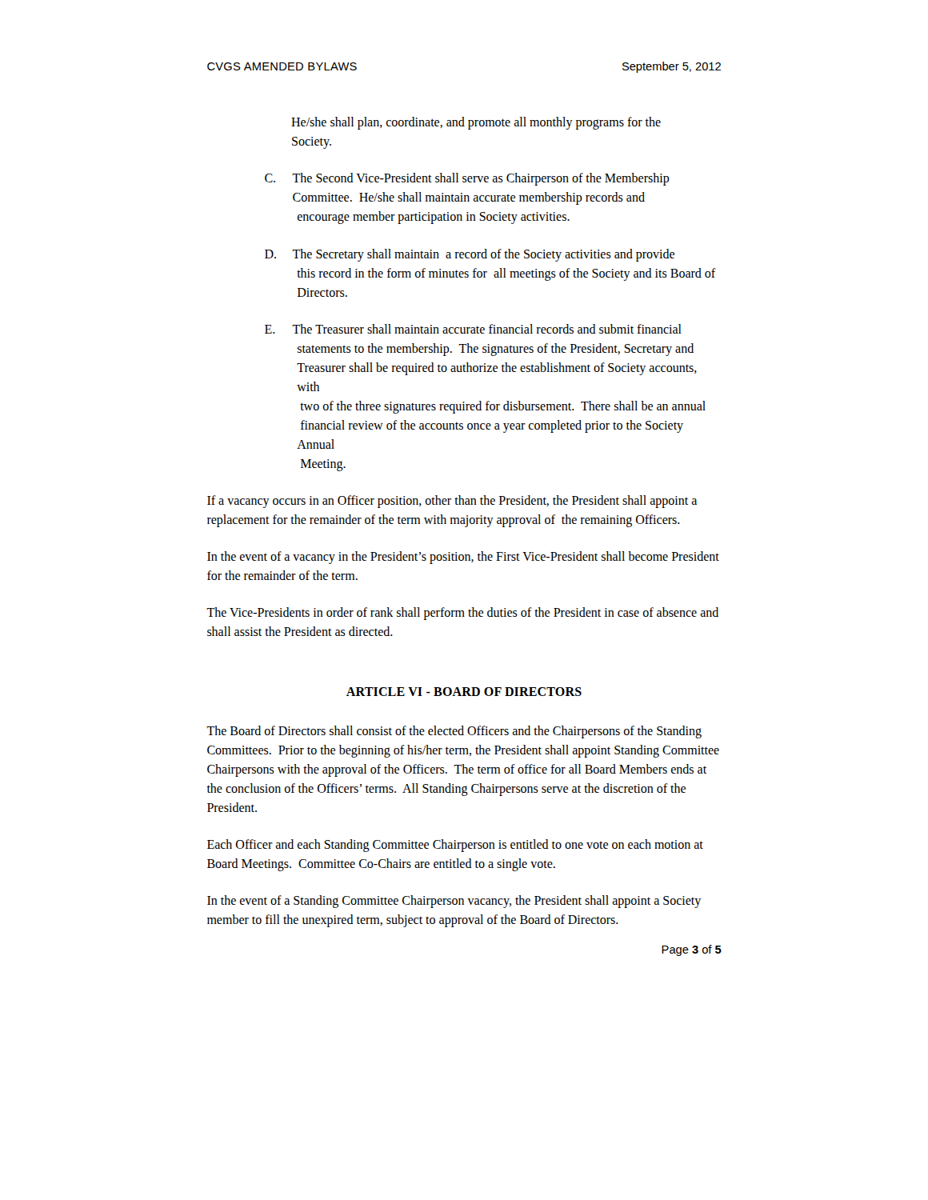CVGS AMENDED BYLAWS
September 5, 2012
He/she shall plan, coordinate, and promote all monthly programs for the
Society.
C.
The Second Vice-President shall serve as Chairperson of the Membership
Committee. He/she shall maintain accurate membership records and
encourage member participation in Society activities.
D.
The Secretary shall maintain a record of the Society activities and provide
this record in the form of minutes for all meetings of the Society and its Board of
Directors.
E.
The Treasurer shall maintain accurate financial records and submit financial
statements to the membership. The signatures of the President, Secretary and
Treasurer shall be required to authorize the establishment of Society accounts, with
two of the three signatures required for disbursement. There shall be an annual
financial review of the accounts once a year completed prior to the Society Annual
Meeting.
If a vacancy occurs in an Officer position, other than the President, the President shall appoint a replacement for the remainder of the term with majority approval of the remaining Officers.
In the event of a vacancy in the President’s position, the First Vice-President shall become President for the remainder of the term.
The Vice-Presidents in order of rank shall perform the duties of the President in case of absence and shall assist the President as directed.
ARTICLE VI - BOARD OF DIRECTORS
The Board of Directors shall consist of the elected Officers and the Chairpersons of the Standing Committees. Prior to the beginning of his/her term, the President shall appoint Standing Committee Chairpersons with the approval of the Officers. The term of office for all Board Members ends at the conclusion of the Officers’ terms. All Standing Chairpersons serve at the discretion of the President.
Each Officer and each Standing Committee Chairperson is entitled to one vote on each motion at Board Meetings. Committee Co-Chairs are entitled to a single vote.
In the event of a Standing Committee Chairperson vacancy, the President shall appoint a Society member to fill the unexpired term, subject to approval of the Board of Directors.
Page 3 of 5